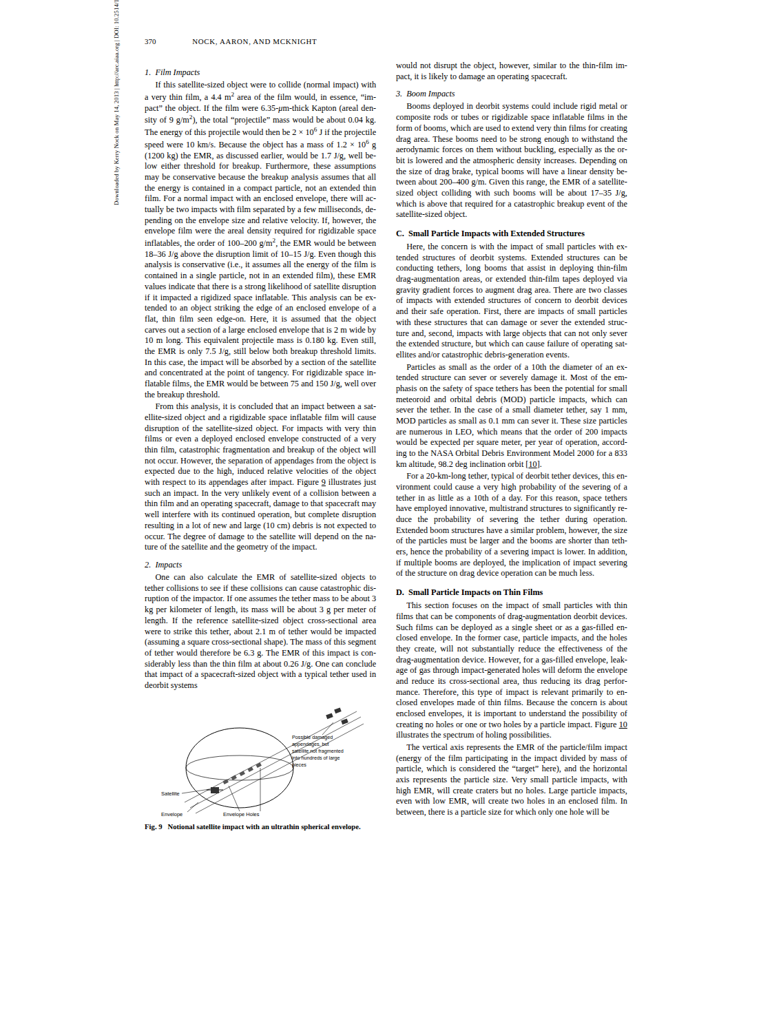Downloaded by Kerry Nock on May 14, 2013 | http://arc.aiaa.org | DOI: 10.2514/1.A32286
370 NOCK, AARON, AND MCKNIGHT
1. Film Impacts
If this satellite-sized object were to collide (normal impact) with a very thin film, a 4.4 m2 area of the film would, in essence, “impact” the object. If the film were 6.35-μm-thick Kapton (areal density of 9 g/m2), the total “projectile” mass would be about 0.04 kg. The energy of this projectile would then be 2 × 106 J if the projectile speed were 10 km/s. Because the object has a mass of 1.2 × 106 g (1200 kg) the EMR, as discussed earlier, would be 1.7 J/g, well below either threshold for breakup. Furthermore, these assumptions may be conservative because the breakup analysis assumes that all the energy is contained in a compact particle, not an extended thin film. For a normal impact with an enclosed envelope, there will actually be two impacts with film separated by a few milliseconds, depending on the envelope size and relative velocity. If, however, the envelope film were the areal density required for rigidizable space inflatables, the order of 100–200 g/m2, the EMR would be between 18–36 J/g above the disruption limit of 10–15 J/g. Even though this analysis is conservative (i.e., it assumes all the energy of the film is contained in a single particle, not in an extended film), these EMR values indicate that there is a strong likelihood of satellite disruption if it impacted a rigidized space inflatable. This analysis can be extended to an object striking the edge of an enclosed envelope of a flat, thin film seen edge-on. Here, it is assumed that the object carves out a section of a large enclosed envelope that is 2 m wide by 10 m long. This equivalent projectile mass is 0.180 kg. Even still, the EMR is only 7.5 J/g, still below both breakup threshold limits. In this case, the impact will be absorbed by a section of the satellite and concentrated at the point of tangency. For rigidizable space inflatable films, the EMR would be between 75 and 150 J/g, well over the breakup threshold.
From this analysis, it is concluded that an impact between a satellite-sized object and a rigidizable space inflatable film will cause disruption of the satellite-sized object. For impacts with very thin films or even a deployed enclosed envelope constructed of a very thin film, catastrophic fragmentation and breakup of the object will not occur. However, the separation of appendages from the object is expected due to the high, induced relative velocities of the object with respect to its appendages after impact. Figure 9 illustrates just such an impact. In the very unlikely event of a collision between a thin film and an operating spacecraft, damage to that spacecraft may well interfere with its continued operation, but complete disruption resulting in a lot of new and large (10 cm) debris is not expected to occur. The degree of damage to the satellite will depend on the nature of the satellite and the geometry of the impact.
2. Impacts
One can also calculate the EMR of satellite-sized objects to tether collisions to see if these collisions can cause catastrophic disruption of the impactor. If one assumes the tether mass to be about 3 kg per kilometer of length, its mass will be about 3 g per meter of length. If the reference satellite-sized object cross-sectional area were to strike this tether, about 2.1 m of tether would be impacted (assuming a square cross-sectional shape). The mass of this segment of tether would therefore be 6.3 g. The EMR of this impact is considerably less than the thin film at about 0.26 J/g. One can conclude that impact of a spacecraft-sized object with a typical tether used in deorbit systems
Satellite Envelope Envelope Holes Possible damaged appendages, but satellite not fragmented into hundreds of large pieces
Fig. 9 Notional satellite impact with an ultrathin spherical envelope.
would not disrupt the object, however, similar to the thin-film impact, it is likely to damage an operating spacecraft.
3. Boom Impacts
Booms deployed in deorbit systems could include rigid metal or composite rods or tubes or rigidizable space inflatable films in the form of booms, which are used to extend very thin films for creating drag area. These booms need to be strong enough to withstand the aerodynamic forces on them without buckling, especially as the orbit is lowered and the atmospheric density increases. Depending on the size of drag brake, typical booms will have a linear density between about 200–400 g/m. Given this range, the EMR of a satellite-sized object colliding with such booms will be about 17–35 J/g, which is above that required for a catastrophic breakup event of the satellite-sized object.
C. Small Particle Impacts with Extended Structures
Here, the concern is with the impact of small particles with extended structures of deorbit systems. Extended structures can be conducting tethers, long booms that assist in deploying thin-film drag-augmentation areas, or extended thin-film tapes deployed via gravity gradient forces to augment drag area. There are two classes of impacts with extended structures of concern to deorbit devices and their safe operation. First, there are impacts of small particles with these structures that can damage or sever the extended structure and, second, impacts with large objects that can not only sever the extended structure, but which can cause failure of operating satellites and/or catastrophic debris-generation events.
Particles as small as the order of a 10th the diameter of an extended structure can sever or severely damage it. Most of the emphasis on the safety of space tethers has been the potential for small meteoroid and orbital debris (MOD) particle impacts, which can sever the tether. In the case of a small diameter tether, say 1 mm, MOD particles as small as 0.1 mm can sever it. These size particles are numerous in LEO, which means that the order of 200 impacts would be expected per square meter, per year of operation, according to the NASA Orbital Debris Environment Model 2000 for a 833 km altitude, 98.2 deg inclination orbit [10].
For a 20-km-long tether, typical of deorbit tether devices, this environment could cause a very high probability of the severing of a tether in as little as a 10th of a day. For this reason, space tethers have employed innovative, multistrand structures to significantly reduce the probability of severing the tether during operation. Extended boom structures have a similar problem, however, the size of the particles must be larger and the booms are shorter than tethers, hence the probability of a severing impact is lower. In addition, if multiple booms are deployed, the implication of impact severing of the structure on drag device operation can be much less.
D. Small Particle Impacts on Thin Films
This section focuses on the impact of small particles with thin films that can be components of drag-augmentation deorbit devices. Such films can be deployed as a single sheet or as a gas-filled enclosed envelope. In the former case, particle impacts, and the holes they create, will not substantially reduce the effectiveness of the drag-augmentation device. However, for a gas-filled envelope, leakage of gas through impact-generated holes will deform the envelope and reduce its cross-sectional area, thus reducing its drag performance. Therefore, this type of impact is relevant primarily to enclosed envelopes made of thin films. Because the concern is about enclosed envelopes, it is important to understand the possibility of creating no holes or one or two holes by a particle impact. Figure 10 illustrates the spectrum of holing possibilities.
The vertical axis represents the EMR of the particle/film impact (energy of the film participating in the impact divided by mass of particle, which is considered the “target” here), and the horizontal axis represents the particle size. Very small particle impacts, with high EMR, will create craters but no holes. Large particle impacts, even with low EMR, will create two holes in an enclosed film. In between, there is a particle size for which only one hole will be